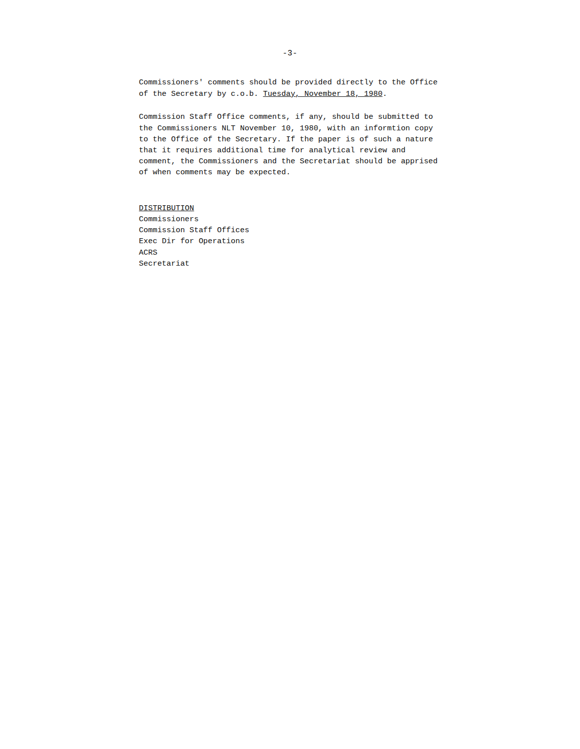-3-
Commissioners' comments should be provided directly to the Office of the Secretary by c.o.b. Tuesday, November 18, 1980.
Commission Staff Office comments, if any, should be submitted to the Commissioners NLT November 10, 1980, with an informtion copy to the Office of the Secretary. If the paper is of such a nature that it requires additional time for analytical review and comment, the Commissioners and the Secretariat should be apprised of when comments may be expected.
DISTRIBUTION
Commissioners
Commission Staff Offices
Exec Dir for Operations
ACRS
Secretariat